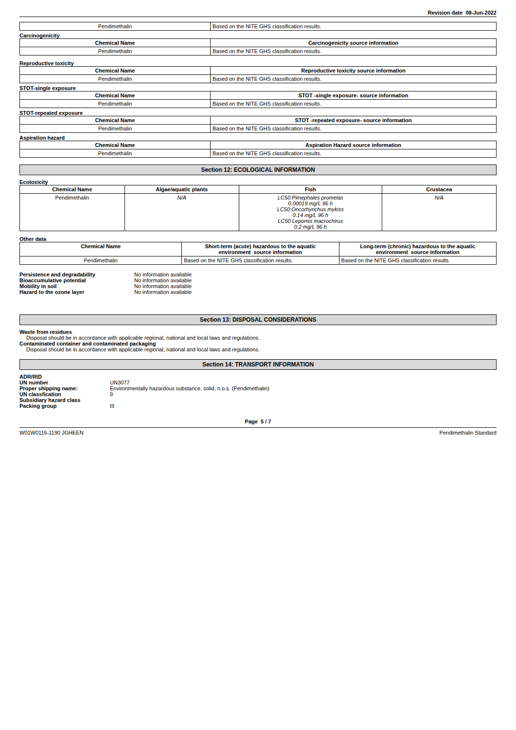Revision date 08-Jun-2022
| Pendimethalin | Based on the NITE GHS classification results. |
Carcinogenicity
| Chemical Name | Carcinogenicity source information |
| --- | --- |
| Pendimethalin | Based on the NITE GHS classification results. |
Reproductive toxicity
| Chemical Name | Reproductive toxicity source information |
| --- | --- |
| Pendimethalin | Based on the NITE GHS classification results. |
STOT-single exposure
| Chemical Name | STOT -single exposure- source information |
| --- | --- |
| Pendimethalin | Based on the NITE GHS classification results. |
STOT-repeated exposure
| Chemical Name | STOT -repeated exposure- source information |
| --- | --- |
| Pendimethalin | Based on the NITE GHS classification results. |
Aspiration hazard
| Chemical Name | Aspiration Hazard source information |
| --- | --- |
| Pendimethalin | Based on the NITE GHS classification results. |
Section 12: ECOLOGICAL INFORMATION
Ecotoxicity
| Chemical Name | Algae/aquatic plants | Fish | Crustacea |
| --- | --- | --- | --- |
| Pendimethalin | N/A | LC50:Pimephales promelas 0.00019 mg/L 96 h LC50:Oncorhynchus mykiss 0.14 mg/L 96 h LC50:Lepomis macrochirus 0.2 mg/L 96 h | N/A |
Other data
| Chemical Name | Short-term (acute) hazardous to the aquatic environment source information | Long-term (chronic) hazardous to the aquatic environment source information |
| --- | --- | --- |
| Pendimethalin | Based on the NITE GHS classification results. | Based on the NITE GHS classification results. |
| Persistence and degradability | No information available |
| Bioaccumulative potential | No information available |
| Mobility in soil | No information available |
| Hazard to the ozone layer | No information available |
Section 13: DISPOSAL CONSIDERATIONS
Waste from residues
Disposal should be in accordance with applicable regional, national and local laws and regulations.
Contaminated container and contaminated packaging
Disposal should be in accordance with applicable regional, national and local laws and regulations.
Section 14: TRANSPORT INFORMATION
ADR/RID
| UN number | UN3077 |
| Proper shipping name: | Environmentally hazardous substance, solid, n.o.s. (Pendimethalin) |
| UN classfication | 9 |
| Subsidiary hazard class | |
| Packing group | III |
Page 5 / 7
W01W0116-1190 JGHEEN Pendimethalin Standard